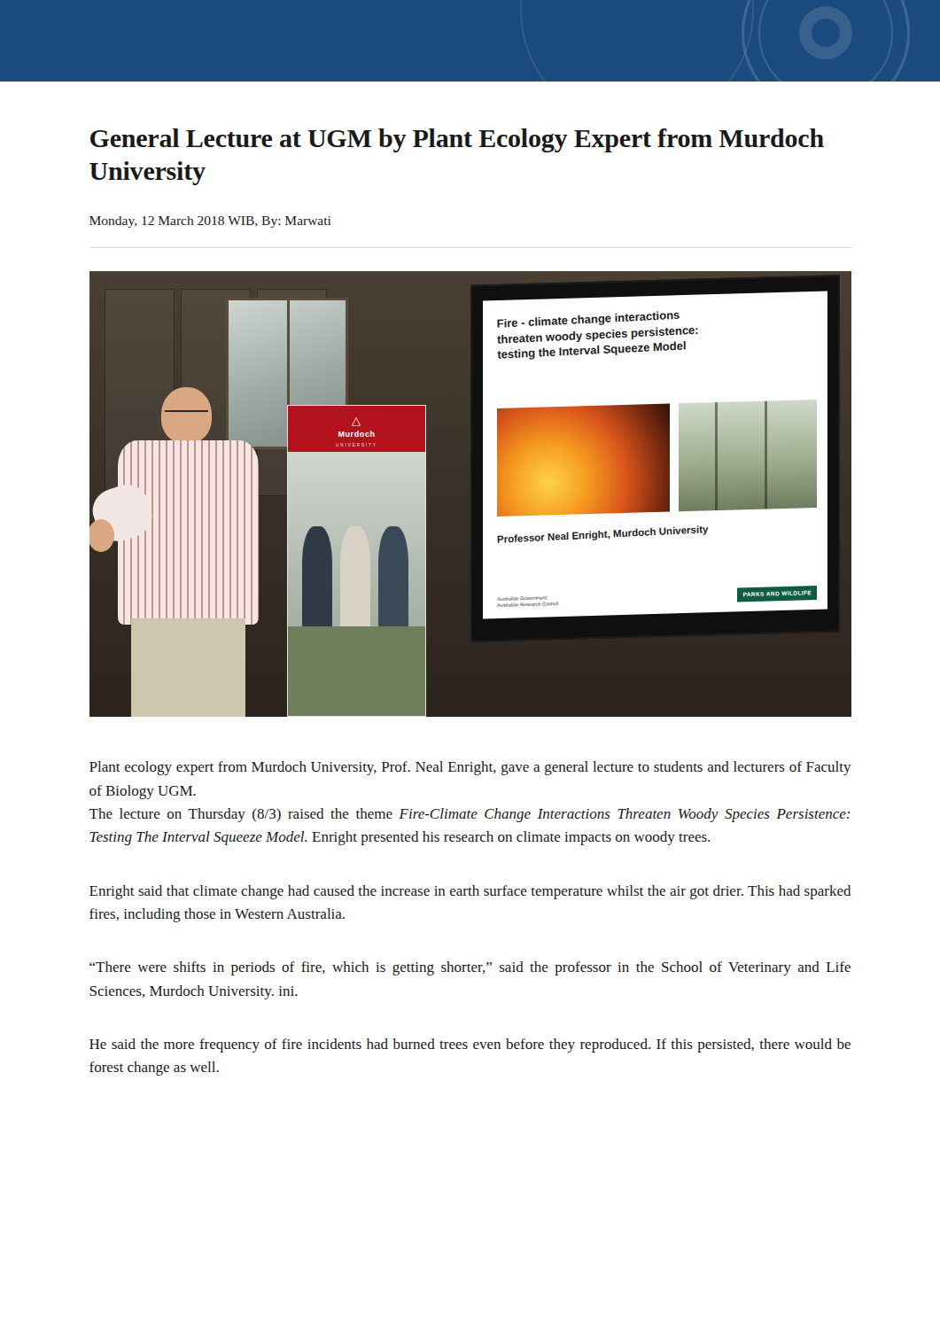UGM
General Lecture at UGM by Plant Ecology Expert from Murdoch University
Monday, 12 March 2018 WIB, By: Marwati
Fire - climate change interactions
threaten woody species persistence:
testing the Interval Squeeze Model
Professor Neal Enright, Murdoch University
Australian Government
Australian Research Council
PARKS AND WILDLIFE
△
Murdoch
UNIVERSITY
Plant ecology expert from Murdoch University, Prof. Neal Enright, gave a general lecture to students and lecturers of Faculty of Biology UGM.
The lecture on Thursday (8/3) raised the theme Fire-Climate Change Interactions Threaten Woody Species Persistence: Testing The Interval Squeeze Model. Enright presented his research on climate impacts on woody trees.
Enright said that climate change had caused the increase in earth surface temperature whilst the air got drier. This had sparked fires, including those in Western Australia.
“There were shifts in periods of fire, which is getting shorter,” said the professor in the School of Veterinary and Life Sciences, Murdoch University. ini.
He said the more frequency of fire incidents had burned trees even before they reproduced. If this persisted, there would be forest change as well.